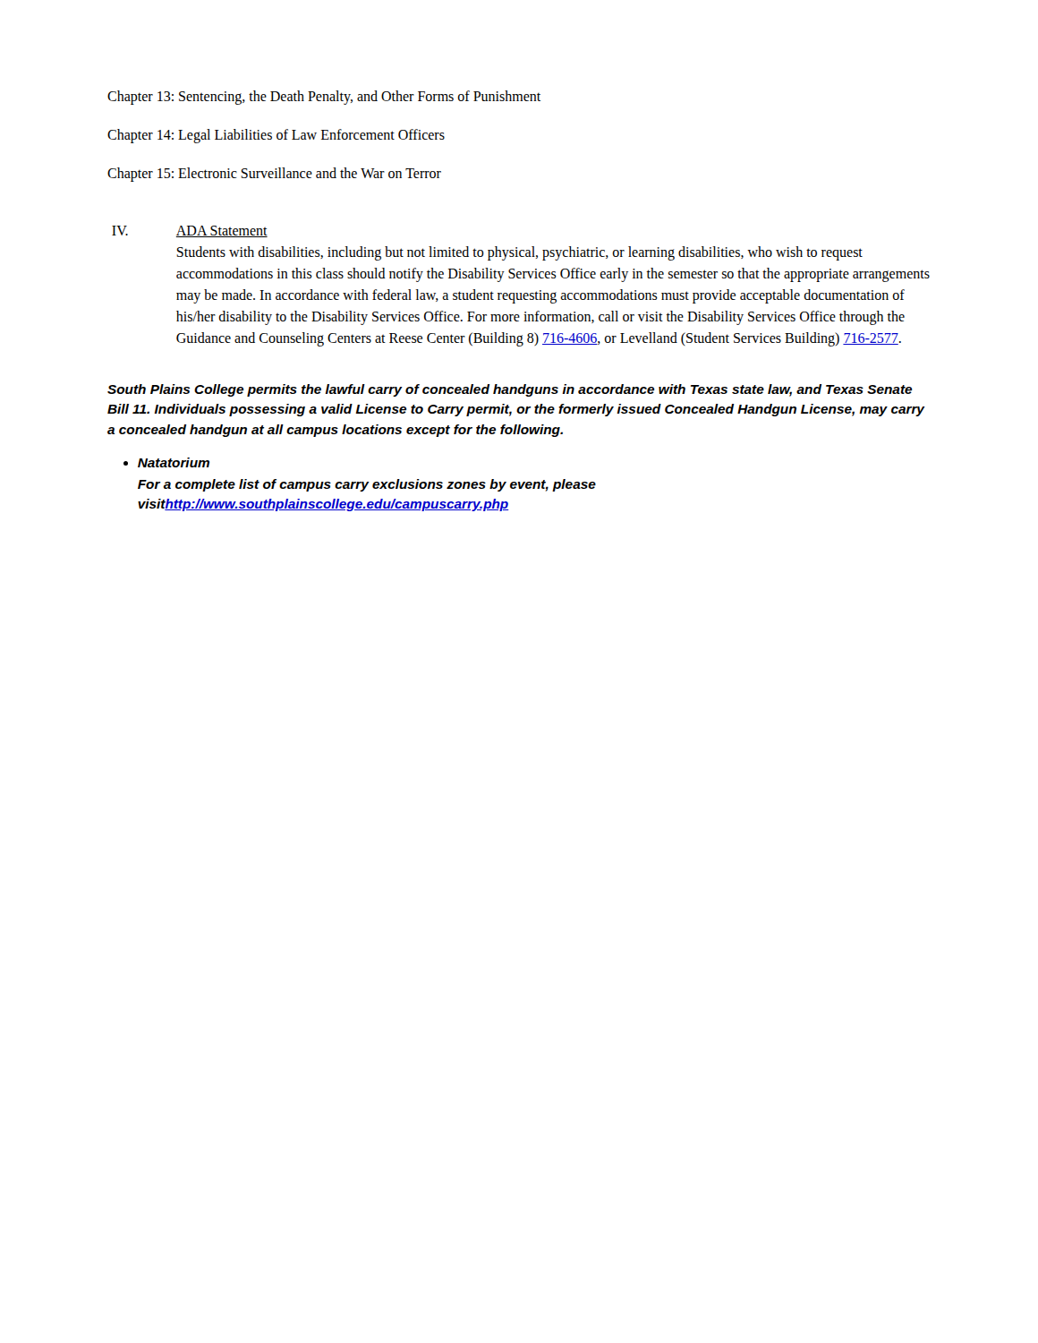Chapter 13: Sentencing, the Death Penalty, and Other Forms of Punishment
Chapter 14: Legal Liabilities of Law Enforcement Officers
Chapter 15: Electronic Surveillance and the War on Terror
IV. ADA Statement
Students with disabilities, including but not limited to physical, psychiatric, or learning disabilities, who wish to request accommodations in this class should notify the Disability Services Office early in the semester so that the appropriate arrangements may be made. In accordance with federal law, a student requesting accommodations must provide acceptable documentation of his/her disability to the Disability Services Office. For more information, call or visit the Disability Services Office through the Guidance and Counseling Centers at Reese Center (Building 8) 716-4606, or Levelland (Student Services Building) 716-2577.
South Plains College permits the lawful carry of concealed handguns in accordance with Texas state law, and Texas Senate Bill 11. Individuals possessing a valid License to Carry permit, or the formerly issued Concealed Handgun License, may carry a concealed handgun at all campus locations except for the following.
Natatorium For a complete list of campus carry exclusions zones by event, please visithttp://www.southplainscollege.edu/campuscarry.php